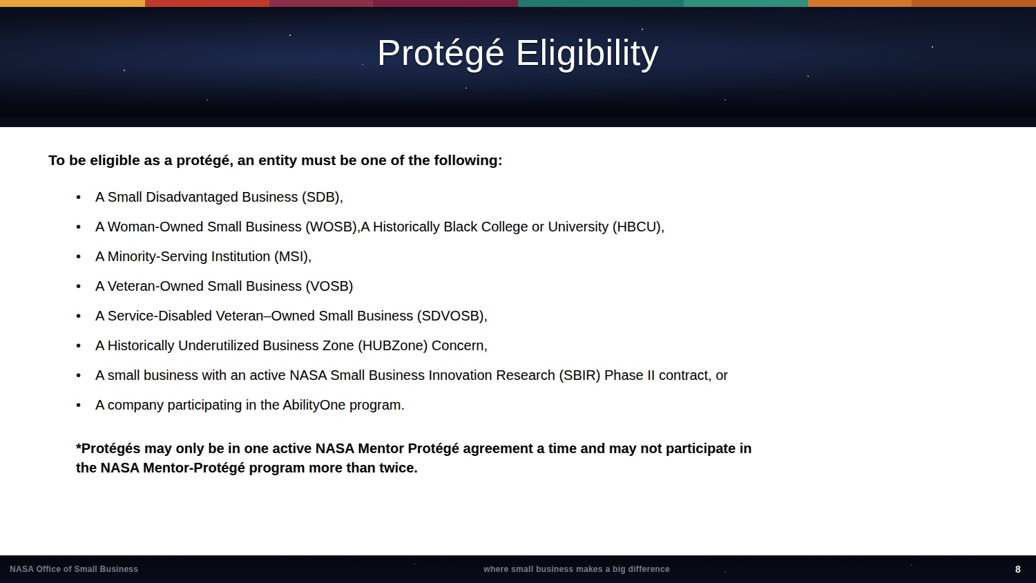Protégé Eligibility
To be eligible as a protégé, an entity must be one of the following:
A Small Disadvantaged Business (SDB),
A Woman-Owned Small Business (WOSB),A Historically Black College or University (HBCU),
A Minority-Serving Institution (MSI),
A Veteran-Owned Small Business (VOSB)
A Service-Disabled Veteran–Owned Small Business (SDVOSB),
A Historically Underutilized Business Zone (HUBZone) Concern,
A small business with an active NASA Small Business Innovation Research (SBIR) Phase II contract, or
A company participating in the AbilityOne program.
*Protégés may only be in one active NASA Mentor Protégé agreement a time and may not participate in the NASA Mentor-Protégé program more than twice.
NASA Office of Small Business
where small business makes a big difference
8